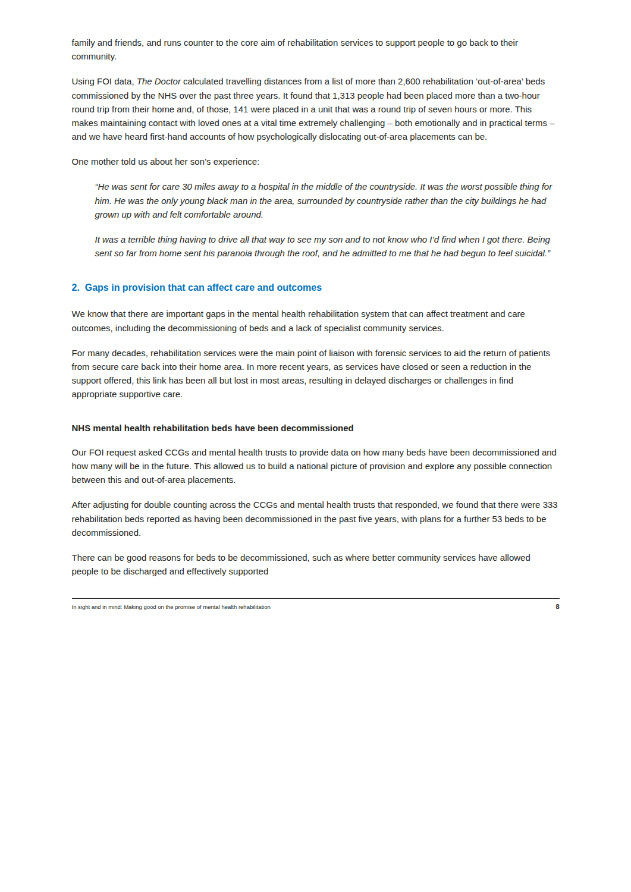family and friends, and runs counter to the core aim of rehabilitation services to support people to go back to their community.
Using FOI data, The Doctor calculated travelling distances from a list of more than 2,600 rehabilitation ‘out-of-area’ beds commissioned by the NHS over the past three years. It found that 1,313 people had been placed more than a two-hour round trip from their home and, of those, 141 were placed in a unit that was a round trip of seven hours or more. This makes maintaining contact with loved ones at a vital time extremely challenging – both emotionally and in practical terms – and we have heard first-hand accounts of how psychologically dislocating out-of-area placements can be.
One mother told us about her son’s experience:
“He was sent for care 30 miles away to a hospital in the middle of the countryside. It was the worst possible thing for him. He was the only young black man in the area, surrounded by countryside rather than the city buildings he had grown up with and felt comfortable around.
It was a terrible thing having to drive all that way to see my son and to not know who I’d find when I got there. Being sent so far from home sent his paranoia through the roof, and he admitted to me that he had begun to feel suicidal.”
2. Gaps in provision that can affect care and outcomes
We know that there are important gaps in the mental health rehabilitation system that can affect treatment and care outcomes, including the decommissioning of beds and a lack of specialist community services.
For many decades, rehabilitation services were the main point of liaison with forensic services to aid the return of patients from secure care back into their home area. In more recent years, as services have closed or seen a reduction in the support offered, this link has been all but lost in most areas, resulting in delayed discharges or challenges in find appropriate supportive care.
NHS mental health rehabilitation beds have been decommissioned
Our FOI request asked CCGs and mental health trusts to provide data on how many beds have been decommissioned and how many will be in the future. This allowed us to build a national picture of provision and explore any possible connection between this and out-of-area placements.
After adjusting for double counting across the CCGs and mental health trusts that responded, we found that there were 333 rehabilitation beds reported as having been decommissioned in the past five years, with plans for a further 53 beds to be decommissioned.
There can be good reasons for beds to be decommissioned, such as where better community services have allowed people to be discharged and effectively supported
In sight and in mind: Making good on the promise of mental health rehabilitation 8